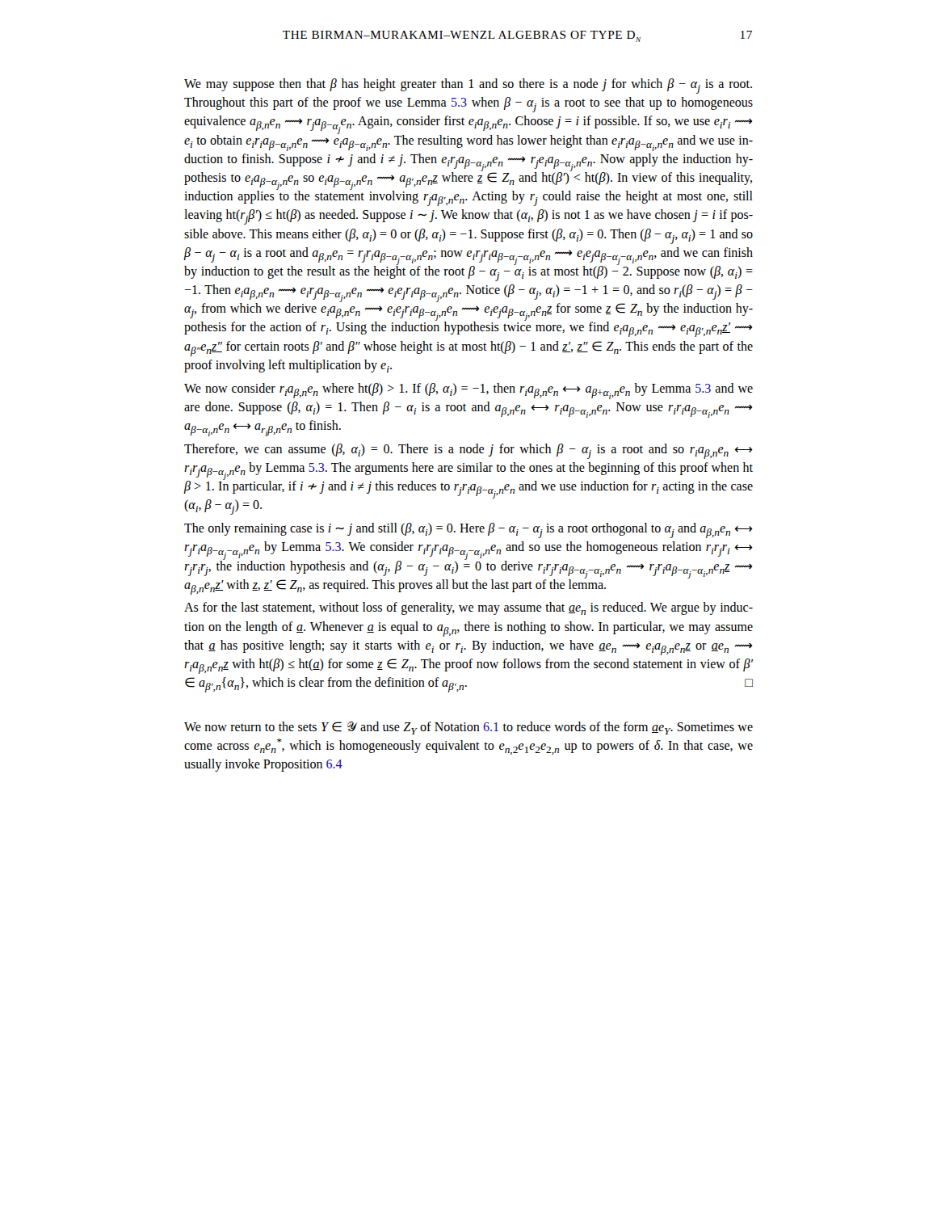THE BIRMAN–MURAKAMI–WENZL ALGEBRAS OF TYPE Dn 17
We may suppose then that β has height greater than 1 and so there is a node j for which β − αj is a root. Throughout this part of the proof we use Lemma 5.3 when β − αj is a root to see that up to homogeneous equivalence aβ,nen ⟿ rjaβ−αjen. Again, consider first eiaβ,nen. Choose j = i if possible. If so, we use eiri ⟿ ei to obtain eiriaβ−αi,nen ⟿ eiaβ−αi,nen. The resulting word has lower height than eiriaβ−αi,nen and we use induction to finish. Suppose i ≁ j and i ≠ j. Then eirjaβ−αj,nen ⟿ rjeiaβ−αj,nen. Now apply the induction hypothesis to eiaβ−αj,nen so eiaβ−αj,nen ⟿ aβ′,nenz where z ∈ Zn and ht(β′) < ht(β). In view of this inequality, induction applies to the statement involving rjaβ′,nen. Acting by rj could raise the height at most one, still leaving ht(rjβ′) ≤ ht(β) as needed. Suppose i ∼ j. We know that (αi, β) is not 1 as we have chosen j = i if possible above. This means either (β, αi) = 0 or (β, αi) = −1. Suppose first (β, αi) = 0. Then (β − αj, αi) = 1 and so β − αj − αi is a root and aβ,nen = rjriaβ−aj−αi,nen; now eirjriaβ−αj−αi,nen ⟿ eiejaβ−αj−αi,nen, and we can finish by induction to get the result as the height of the root β − αj − αi is at most ht(β) − 2. Suppose now (β, αi) = −1. Then eiaβ,nen ⟿ eirjaβ−αj,nen ⟿ eiejriaβ−αj,nen. Notice (β − αj, αi) = −1 + 1 = 0, and so ri(β − αj) = β − αj, from which we derive eiaβ,nen ⟿ eiejriaβ−αj,nen ⟿ eiejaβ−αj,nenz for some z ∈ Zn by the induction hypothesis for the action of ri. Using the induction hypothesis twice more, we find eiaβ,nen ⟿ eiaβ′,nenz′ ⟿ aβ″enz″ for certain roots β′ and β″ whose height is at most ht(β) − 1 and z′, z″ ∈ Zn. This ends the part of the proof involving left multiplication by ei.
We now consider riaβ,nen where ht(β) > 1. If (β, αi) = −1, then riaβ,nen ⟷ aβ+αi,nen by Lemma 5.3 and we are done. Suppose (β, αi) = 1. Then β − αi is a root and aβ,nen ⟷ riaβ−αi,nen. Now use ririaβ−αi,nen ⟿ aβ−αi,nen ⟷ ariβ,nen to finish.
Therefore, we can assume (β, αi) = 0. There is a node j for which β − αj is a root and so riaβ,nen ⟷ rirjaβ−αj,nen by Lemma 5.3. The arguments here are similar to the ones at the beginning of this proof when ht β > 1. In particular, if i ≁ j and i ≠ j this reduces to rjriaβ−αj,nen and we use induction for ri acting in the case (αi, β − αj) = 0.
The only remaining case is i ∼ j and still (β, αi) = 0. Here β − αi − αj is a root orthogonal to αj and aβ,nen ⟷ rjriaβ−αj−αi,nen by Lemma 5.3. We consider rirjriaβ−αj−αi,nen and so use the homogeneous relation rirjri ⟷ rjrirj, the induction hypothesis and (αj, β − αj − αi) = 0 to derive rirjriaβ−αj−αi,nen ⟿ rjriaβ−αj−αi,nenz ⟿ aβ,nenz′ with z, z′ ∈ Zn, as required. This proves all but the last part of the lemma.
As for the last statement, without loss of generality, we may assume that aen is reduced. We argue by induction on the length of a. Whenever a is equal to aβ,n, there is nothing to show. In particular, we may assume that a has positive length; say it starts with ei or ri. By induction, we have aen ⟿ eiaβ,nenz or aen ⟿ riaβ,nenz with ht(β) ≤ ht(a) for some z ∈ Zn. The proof now follows from the second statement in view of β′ ∈ aβ′,n{αn}, which is clear from the definition of aβ′,n. □
We now return to the sets Y ∈ 𝒴 and use ZY of Notation 6.1 to reduce words of the form aeY. Sometimes we come across enen*, which is homogeneously equivalent to en,2e1e2e2,n up to powers of δ. In that case, we usually invoke Proposition 6.4